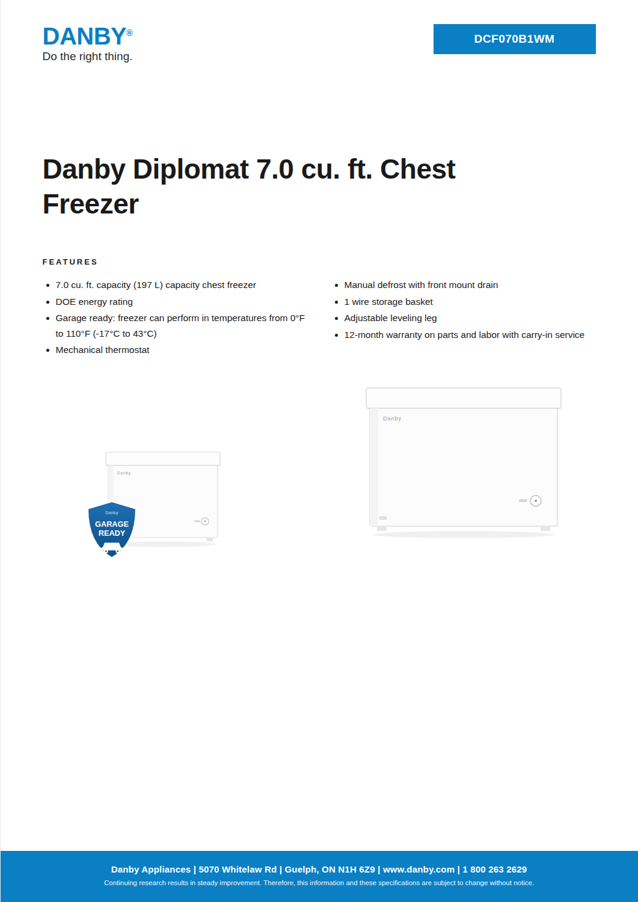DANBY®
Do the right thing.
DCF070B1WM
Danby Diplomat 7.0 cu. ft. Chest Freezer
FEATURES
7.0 cu. ft. capacity (197 L) capacity chest freezer
DOE energy rating
Garage ready: freezer can perform in temperatures from 0°F to 110°F (-17°C to 43°C)
Mechanical thermostat
Manual defrost with front mount drain
1 wire storage basket
Adjustable leveling leg
12-month warranty on parts and labor with carry-in service
Danby
Danby
Danby GARAGE READY
Danby Appliances | 5070 Whitelaw Rd | Guelph, ON N1H 6Z9 | www.danby.com | 1 800 263 2629
Continuing research results in steady improvement. Therefore, this information and these specifications are subject to change without notice.